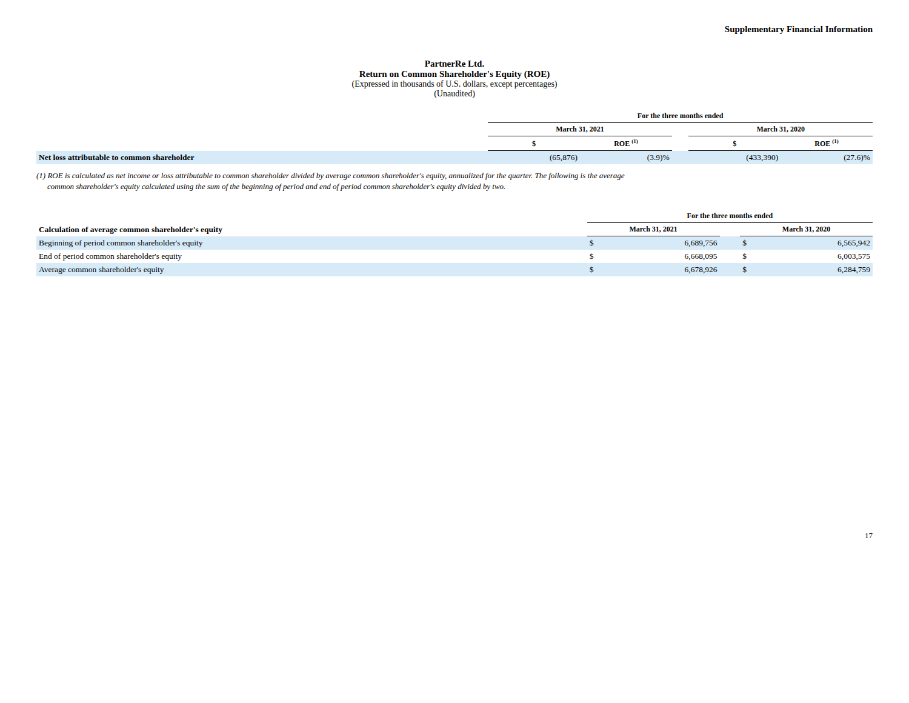Supplementary Financial Information
PartnerRe Ltd.
Return on Common Shareholder's Equity (ROE)
(Expressed in thousands of U.S. dollars, except percentages)
(Unaudited)
| | | For the three months ended |
| | | March 31, 2021 | | March 31, 2020 |
| | | $ | ROE (1) | | $ | ROE (1) |
| Net loss attributable to common shareholder | | (65,876) | (3.9)% | | (433,390) | (27.6)% |
(1) ROE is calculated as net income or loss attributable to common shareholder divided by average common shareholder's equity, annualized for the quarter. The following is the average common shareholder's equity calculated using the sum of the beginning of period and end of period common shareholder's equity divided by two.
| | | For the three months ended |
| Calculation of average common shareholder's equity | | March 31, 2021 | | March 31, 2020 |
| Beginning of period common shareholder's equity | | $ | 6,689,756 | | $ | 6,565,942 |
| End of period common shareholder's equity | | $ | 6,668,095 | | $ | 6,003,575 |
| Average common shareholder's equity | | $ | 6,678,926 | | $ | 6,284,759 |
17